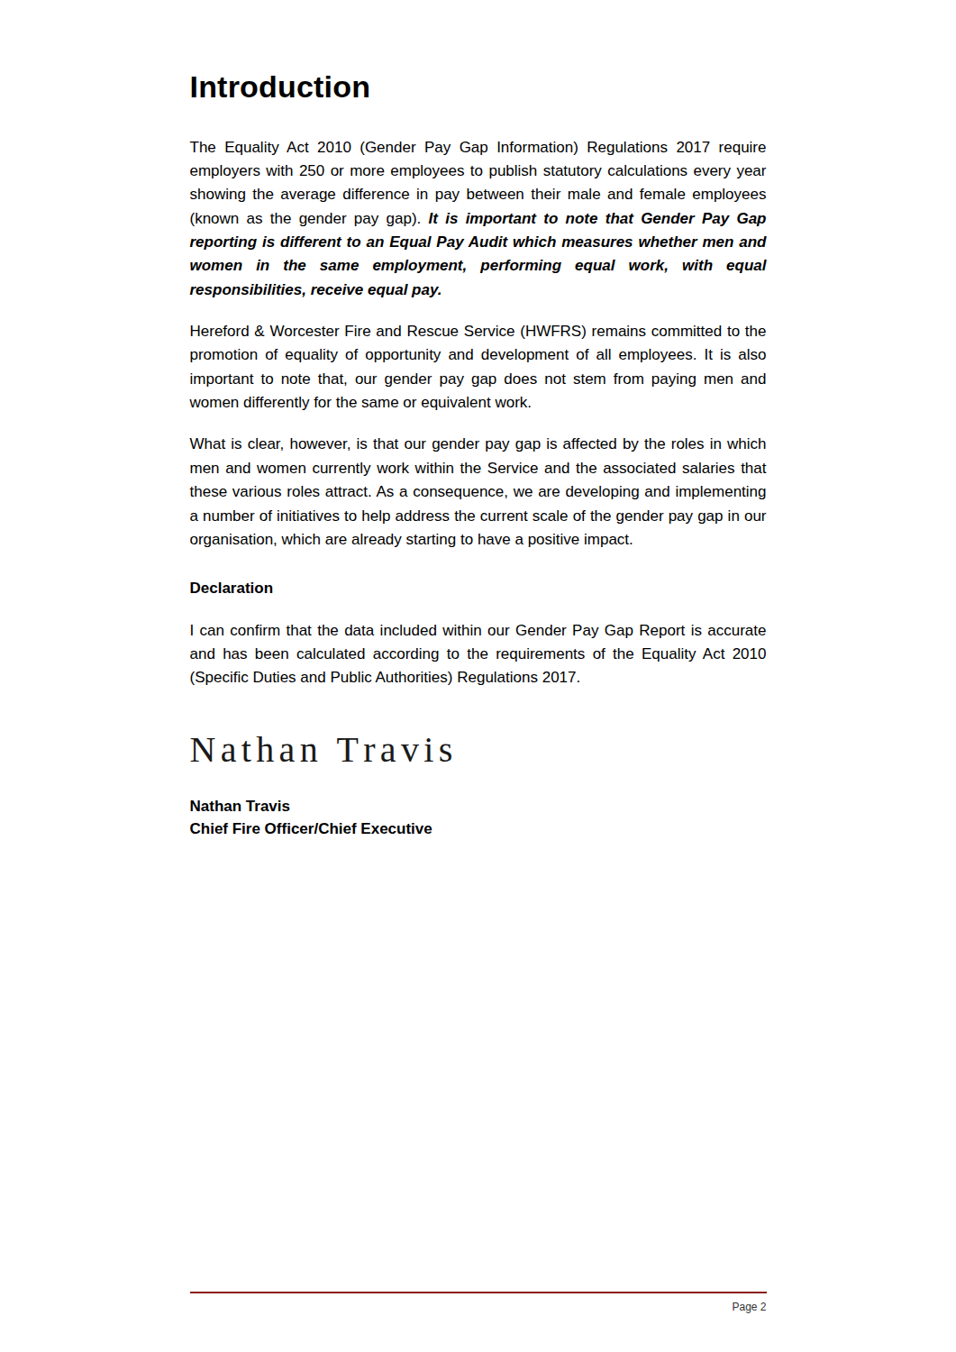Introduction
The Equality Act 2010 (Gender Pay Gap Information) Regulations 2017 require employers with 250 or more employees to publish statutory calculations every year showing the average difference in pay between their male and female employees (known as the gender pay gap). It is important to note that Gender Pay Gap reporting is different to an Equal Pay Audit which measures whether men and women in the same employment, performing equal work, with equal responsibilities, receive equal pay.
Hereford & Worcester Fire and Rescue Service (HWFRS) remains committed to the promotion of equality of opportunity and development of all employees. It is also important to note that, our gender pay gap does not stem from paying men and women differently for the same or equivalent work.
What is clear, however, is that our gender pay gap is affected by the roles in which men and women currently work within the Service and the associated salaries that these various roles attract. As a consequence, we are developing and implementing a number of initiatives to help address the current scale of the gender pay gap in our organisation, which are already starting to have a positive impact.
Declaration
I can confirm that the data included within our Gender Pay Gap Report is accurate and has been calculated according to the requirements of the Equality Act 2010 (Specific Duties and Public Authorities) Regulations 2017.
N a t h a n   T r a v i s
Nathan Travis
Chief Fire Officer/Chief Executive
Page 2